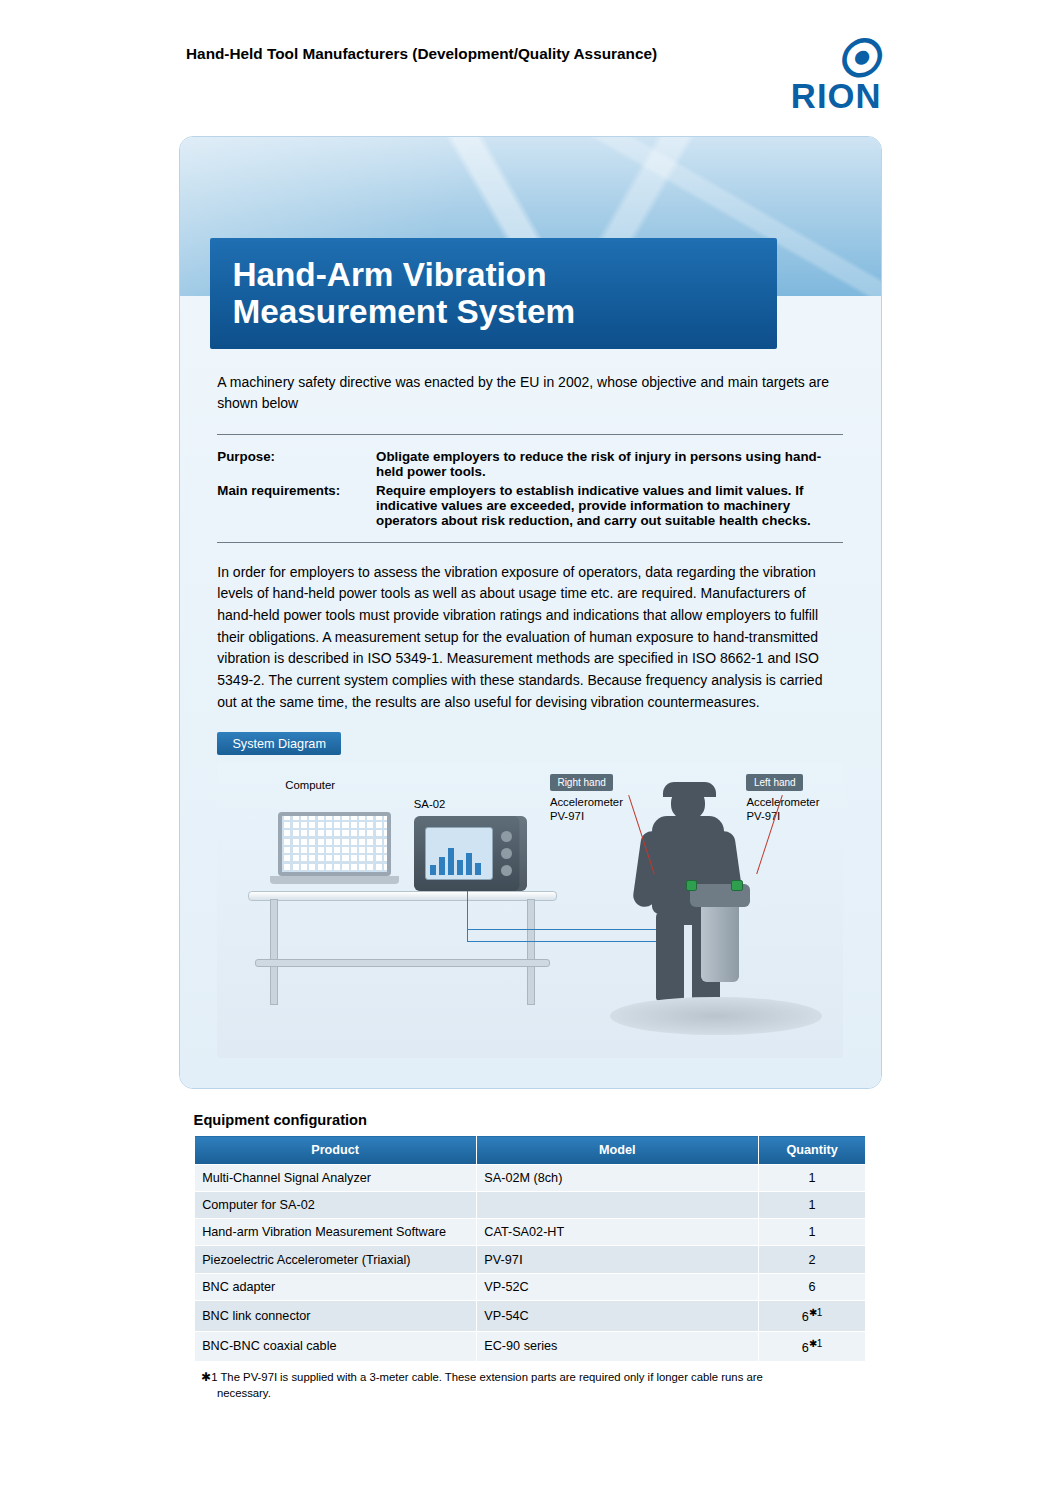Hand-Held Tool Manufacturers (Development/Quality Assurance)
⦿ RION
Hand-Arm Vibration
Measurement System
A machinery safety directive was enacted by the EU in 2002, whose objective and main targets are shown below
| Purpose: | Obligate employers to reduce the risk of injury in persons using hand-held power tools. |
| Main requirements: | Require employers to establish indicative values and limit values. If indicative values are exceeded, provide information to machinery operators about risk reduction, and carry out suitable health checks. |
In order for employers to assess the vibration exposure of operators, data regarding the vibration levels of hand-held power tools as well as about usage time etc. are required. Manufacturers of hand-held power tools must provide vibration ratings and indications that allow employers to fulfill their obligations. A measurement setup for the evaluation of human exposure to hand-transmitted vibration is described in ISO 5349-1. Measurement methods are specified in ISO 8662-1 and ISO 5349-2. The current system complies with these standards. Because frequency analysis is carried out at the same time, the results are also useful for devising vibration countermeasures.
System Diagram
Computer
SA-02
Right hand
Accelerometer
PV-97Ⅰ
Left hand
Accelerometer
PV-97Ⅰ
Equipment configuration
| Product | Model | Quantity |
| --- | --- | --- |
| Multi-Channel Signal Analyzer | SA-02M (8ch) | 1 |
| Computer for SA-02 | | 1 |
| Hand-arm Vibration Measurement Software | CAT-SA02-HT | 1 |
| Piezoelectric Accelerometer (Triaxial) | PV-97Ⅰ | 2 |
| BNC adapter | VP-52C | 6 |
| BNC link connector | VP-54C | 6 ✱1 |
| BNC-BNC coaxial cable | EC-90 series | 6 ✱1 |
✱1 The PV-97Ⅰ is supplied with a 3-meter cable. These extension parts are required only if longer cable runs are
necessary.